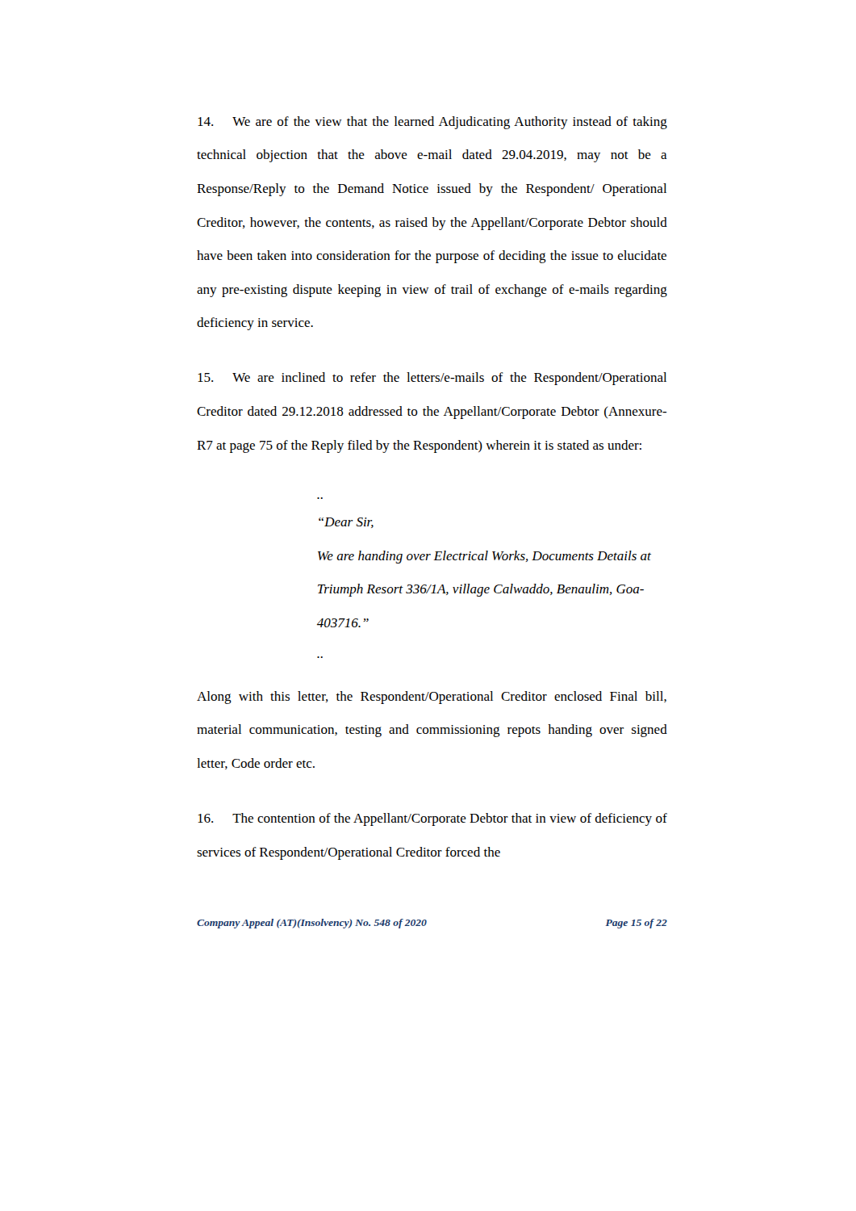14. We are of the view that the learned Adjudicating Authority instead of taking technical objection that the above e-mail dated 29.04.2019, may not be a Response/Reply to the Demand Notice issued by the Respondent/ Operational Creditor, however, the contents, as raised by the Appellant/Corporate Debtor should have been taken into consideration for the purpose of deciding the issue to elucidate any pre-existing dispute keeping in view of trail of exchange of e-mails regarding deficiency in service.
15. We are inclined to refer the letters/e-mails of the Respondent/Operational Creditor dated 29.12.2018 addressed to the Appellant/Corporate Debtor (Annexure-R7 at page 75 of the Reply filed by the Respondent) wherein it is stated as under:
..
“Dear Sir,
We are handing over Electrical Works, Documents Details at Triumph Resort 336/1A, village Calwaddo, Benaulim, Goa- 403716.”
..
Along with this letter, the Respondent/Operational Creditor enclosed Final bill, material communication, testing and commissioning repots handing over signed letter, Code order etc.
16. The contention of the Appellant/Corporate Debtor that in view of deficiency of services of Respondent/Operational Creditor forced the
Company Appeal (AT)(Insolvency) No. 548 of 2020 Page 15 of 22